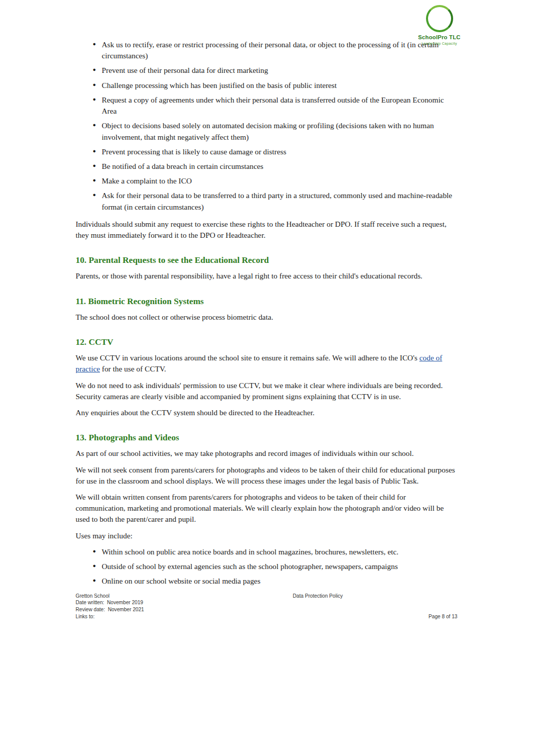SchoolPro TLC
Leadership Capacity
Ask us to rectify, erase or restrict processing of their personal data, or object to the processing of it (in certain circumstances)
Prevent use of their personal data for direct marketing
Challenge processing which has been justified on the basis of public interest
Request a copy of agreements under which their personal data is transferred outside of the European Economic Area
Object to decisions based solely on automated decision making or profiling (decisions taken with no human involvement, that might negatively affect them)
Prevent processing that is likely to cause damage or distress
Be notified of a data breach in certain circumstances
Make a complaint to the ICO
Ask for their personal data to be transferred to a third party in a structured, commonly used and machine-readable format (in certain circumstances)
Individuals should submit any request to exercise these rights to the Headteacher or DPO. If staff receive such a request, they must immediately forward it to the DPO or Headteacher.
10. Parental Requests to see the Educational Record
Parents, or those with parental responsibility, have a legal right to free access to their child's educational records.
11. Biometric Recognition Systems
The school does not collect or otherwise process biometric data.
12. CCTV
We use CCTV in various locations around the school site to ensure it remains safe. We will adhere to the ICO's code of practice for the use of CCTV.
We do not need to ask individuals' permission to use CCTV, but we make it clear where individuals are being recorded. Security cameras are clearly visible and accompanied by prominent signs explaining that CCTV is in use.
Any enquiries about the CCTV system should be directed to the Headteacher.
13. Photographs and Videos
As part of our school activities, we may take photographs and record images of individuals within our school.
We will not seek consent from parents/carers for photographs and videos to be taken of their child for educational purposes for use in the classroom and school displays. We will process these images under the legal basis of Public Task.
We will obtain written consent from parents/carers for photographs and videos to be taken of their child for communication, marketing and promotional materials. We will clearly explain how the photograph and/or video will be used to both the parent/carer and pupil.
Uses may include:
Within school on public area notice boards and in school magazines, brochures, newsletters, etc.
Outside of school by external agencies such as the school photographer, newspapers, campaigns
Online on our school website or social media pages
| Gretton School Date written: November 2019 Review date: November 2021 Links to: | Data Protection Policy | Page 8 of 13 |